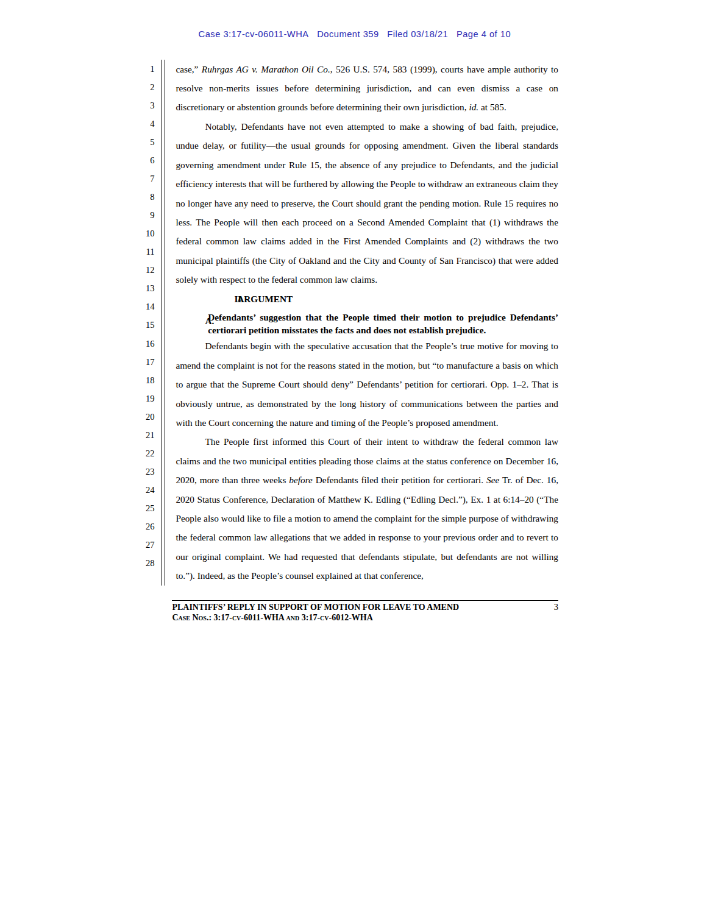Case 3:17-cv-06011-WHA Document 359 Filed 03/18/21 Page 4 of 10
1
2
3
4
5
6
7
8
9
10
11
12
13
14
15
16
17
18
19
20
21
22
23
24
25
26
27
28
case,” Ruhrgas AG v. Marathon Oil Co., 526 U.S. 574, 583 (1999), courts have ample authority to resolve non-merits issues before determining jurisdiction, and can even dismiss a case on discretionary or abstention grounds before determining their own jurisdiction, id. at 585.
Notably, Defendants have not even attempted to make a showing of bad faith, prejudice, undue delay, or futility—the usual grounds for opposing amendment. Given the liberal standards governing amendment under Rule 15, the absence of any prejudice to Defendants, and the judicial efficiency interests that will be furthered by allowing the People to withdraw an extraneous claim they no longer have any need to preserve, the Court should grant the pending motion. Rule 15 requires no less. The People will then each proceed on a Second Amended Complaint that (1) withdraws the federal common law claims added in the First Amended Complaints and (2) withdraws the two municipal plaintiffs (the City of Oakland and the City and County of San Francisco) that were added solely with respect to the federal common law claims.
II. ARGUMENT
A.
Defendants’ suggestion that the People timed their motion to prejudice Defendants’ certiorari petition misstates the facts and does not establish prejudice.
Defendants begin with the speculative accusation that the People’s true motive for moving to amend the complaint is not for the reasons stated in the motion, but “to manufacture a basis on which to argue that the Supreme Court should deny” Defendants’ petition for certiorari. Opp. 1–2. That is obviously untrue, as demonstrated by the long history of communications between the parties and with the Court concerning the nature and timing of the People’s proposed amendment.
The People first informed this Court of their intent to withdraw the federal common law claims and the two municipal entities pleading those claims at the status conference on December 16, 2020, more than three weeks before Defendants filed their petition for certiorari. See Tr. of Dec. 16, 2020 Status Conference, Declaration of Matthew K. Edling (“Edling Decl.”), Ex. 1 at 6:14–20 (“The People also would like to file a motion to amend the complaint for the simple purpose of withdrawing the federal common law allegations that we added in response to your previous order and to revert to our original complaint. We had requested that defendants stipulate, but defendants are not willing to.”). Indeed, as the People’s counsel explained at that conference,
PLAINTIFFS’ REPLY IN SUPPORT OF MOTION FOR LEAVE TO AMEND
Case Nos.: 3:17-cv-6011-WHA and 3:17-cv-6012-WHA
3